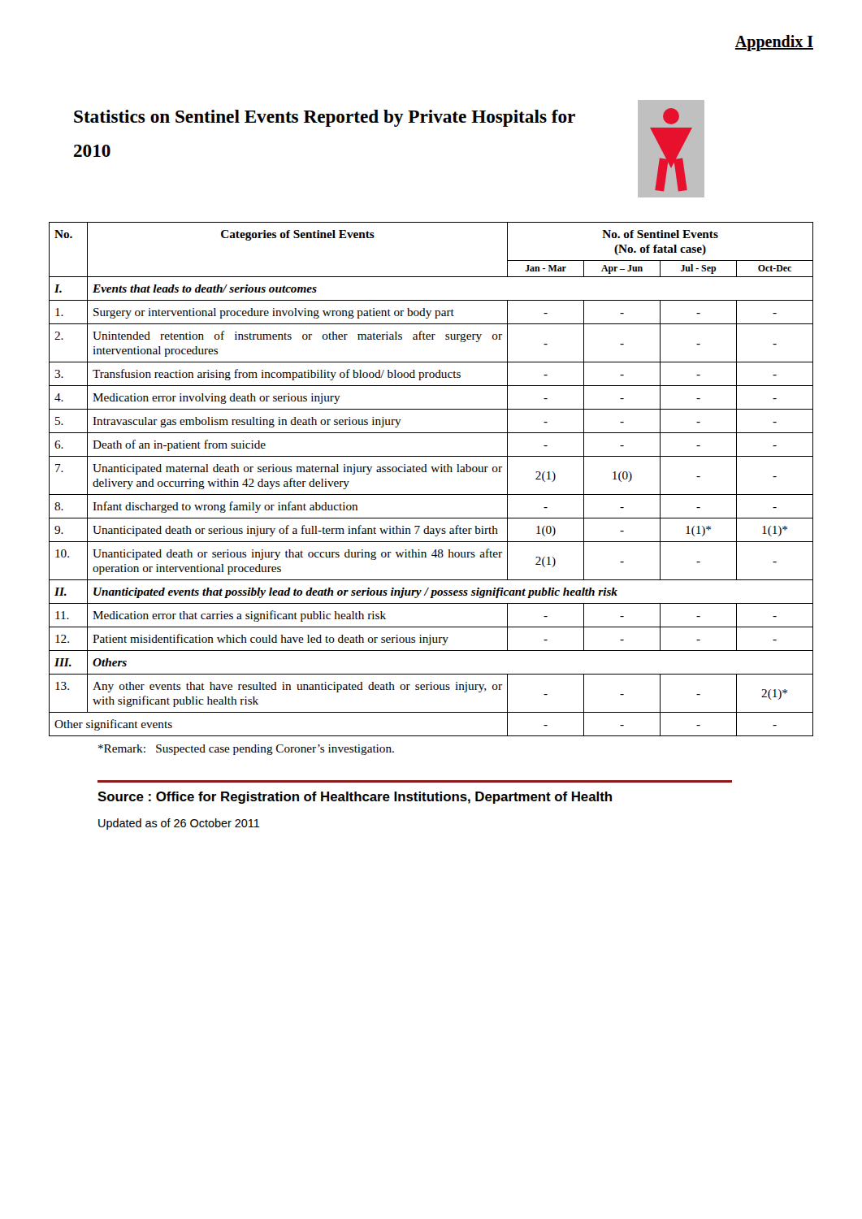Appendix I
Statistics on Sentinel Events Reported by Private Hospitals for 2010
| No. | Categories of Sentinel Events | No. of Sentinel Events (No. of fatal case) |
| --- | --- | --- |
| Jan - Mar | Apr – Jun | Jul - Sep | Oct-Dec |
| I. | Events that leads to death/ serious outcomes |
| 1. | Surgery or interventional procedure involving wrong patient or body part | - | - | - | - |
| 2. | Unintended retention of instruments or other materials after surgery or interventional procedures | - | - | - | - |
| 3. | Transfusion reaction arising from incompatibility of blood/ blood products | - | - | - | - |
| 4. | Medication error involving death or serious injury | - | - | - | - |
| 5. | Intravascular gas embolism resulting in death or serious injury | - | - | - | - |
| 6. | Death of an in-patient from suicide | - | - | - | - |
| 7. | Unanticipated maternal death or serious maternal injury associated with labour or delivery and occurring within 42 days after delivery | 2(1) | 1(0) | - | - |
| 8. | Infant discharged to wrong family or infant abduction | - | - | - | - |
| 9. | Unanticipated death or serious injury of a full-term infant within 7 days after birth | 1(0) | - | 1(1)* | 1(1)* |
| 10. | Unanticipated death or serious injury that occurs during or within 48 hours after operation or interventional procedures | 2(1) | - | - | - |
| II. | Unanticipated events that possibly lead to death or serious injury / possess significant public health risk |
| 11. | Medication error that carries a significant public health risk | - | - | - | - |
| 12. | Patient misidentification which could have led to death or serious injury | - | - | - | - |
| III. | Others |
| 13. | Any other events that have resulted in unanticipated death or serious injury, or with significant public health risk | - | - | - | 2(1)* |
| Other significant events | - | - | - | - |
*Remark: Suspected case pending Coroner’s investigation.
Source : Office for Registration of Healthcare Institutions, Department of Health
Updated as of 26 October 2011